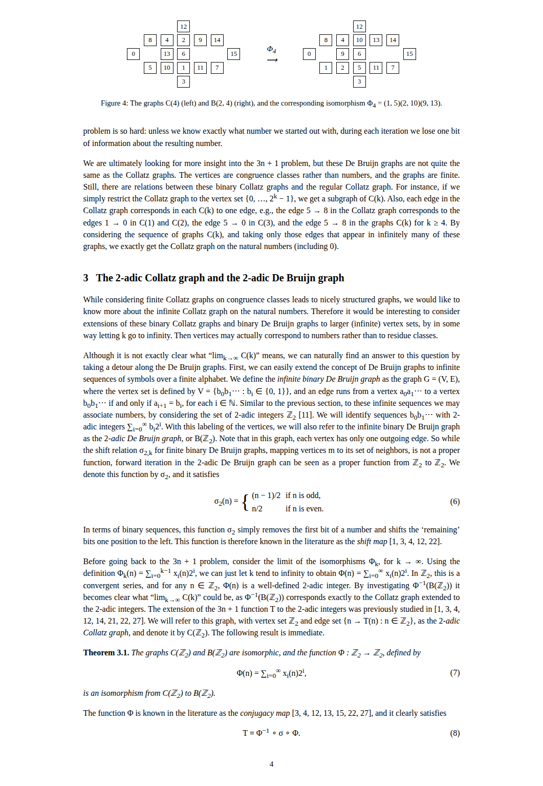| | | | 12 | | | |
| | 8 | 4 | 2 | 9 | 14 | |
| 0 | | 13 | 6 | | | 15 |
| | 5 | 10 | 1 | 11 | 7 | |
| | | | 3 | | | |
Φ4
⟶
| | | | 12 | | | |
| | 8 | 4 | 10 | 13 | 14 | |
| 0 | | 9 | 6 | | | 15 |
| | 1 | 2 | 5 | 11 | 7 | |
| | | | 3 | | | |
Figure 4: The graphs C(4) (left) and B(2, 4) (right), and the corresponding isomorphism Φ4 = (1, 5)(2, 10)(9, 13).
problem is so hard: unless we know exactly what number we started out with, during each iteration we lose one bit of information about the resulting number.
We are ultimately looking for more insight into the 3n + 1 problem, but these De Bruijn graphs are not quite the same as the Collatz graphs. The vertices are congruence classes rather than numbers, and the graphs are finite. Still, there are relations between these binary Collatz graphs and the regular Collatz graph. For instance, if we simply restrict the Collatz graph to the vertex set {0, …, 2k − 1}, we get a subgraph of C(k). Also, each edge in the Collatz graph corresponds in each C(k) to one edge, e.g., the edge 5 → 8 in the Collatz graph corresponds to the edges 1 → 0 in C(1) and C(2), the edge 5 → 0 in C(3), and the edge 5 → 8 in the graphs C(k) for k ≥ 4. By considering the sequence of graphs C(k), and taking only those edges that appear in infinitely many of these graphs, we exactly get the Collatz graph on the natural numbers (including 0).
3 The 2-adic Collatz graph and the 2-adic De Bruijn graph
While considering finite Collatz graphs on congruence classes leads to nicely structured graphs, we would like to know more about the infinite Collatz graph on the natural numbers. Therefore it would be interesting to consider extensions of these binary Collatz graphs and binary De Bruijn graphs to larger (infinite) vertex sets, by in some way letting k go to infinity. Then vertices may actually correspond to numbers rather than to residue classes.
Although it is not exactly clear what “limk→∞ C(k)” means, we can naturally find an answer to this question by taking a detour along the De Bruijn graphs. First, we can easily extend the concept of De Bruijn graphs to infinite sequences of symbols over a finite alphabet. We define the infinite binary De Bruijn graph as the graph G = (V, E), where the vertex set is defined by V = {b0b1··· : bi ∈ {0, 1}}, and an edge runs from a vertex a0a1··· to a vertex b0b1··· if and only if ai+1 = bi, for each i ∈ ℕ. Similar to the previous section, to these infinite sequences we may associate numbers, by considering the set of 2-adic integers ℤ2 [11]. We will identify sequences b0b1··· with 2-adic integers ∑i=0∞ bi2i. With this labeling of the vertices, we will also refer to the infinite binary De Bruijn graph as the 2-adic De Bruijn graph, or B(ℤ2). Note that in this graph, each vertex has only one outgoing edge. So while the shift relation σ2,k for finite binary De Bruijn graphs, mapping vertices m to its set of neighbors, is not a proper function, forward iteration in the 2-adic De Bruijn graph can be seen as a proper function from ℤ2 to ℤ2. We denote this function by σ2, and it satisfies
σ2(n) = {
| (n − 1)/2 | if n is odd, |
| n/2 | if n is even. |
(6)
In terms of binary sequences, this function σ2 simply removes the first bit of a number and shifts the ‘remaining’ bits one position to the left. This function is therefore known in the literature as the shift map [1, 3, 4, 12, 22].
Before going back to the 3n + 1 problem, consider the limit of the isomorphisms Φk, for k → ∞. Using the definition Φk(n) = ∑i=0k−1 xi(n)2i, we can just let k tend to infinity to obtain Φ(n) = ∑i=0∞ xi(n)2i. In ℤ2, this is a convergent series, and for any n ∈ ℤ2, Φ(n) is a well-defined 2-adic integer. By investigating Φ−1(B(ℤ2)) it becomes clear what “limk→∞ C(k)” could be, as Φ−1(B(ℤ2)) corresponds exactly to the Collatz graph extended to the 2-adic integers. The extension of the 3n + 1 function T to the 2-adic integers was previously studied in [1, 3, 4, 12, 14, 21, 22, 27]. We will refer to this graph, with vertex set ℤ2 and edge set {n → T(n) : n ∈ ℤ2}, as the 2-adic Collatz graph, and denote it by C(ℤ2). The following result is immediate.
Theorem 3.1. The graphs C(ℤ2) and B(ℤ2) are isomorphic, and the function Φ : ℤ2 → ℤ2, defined by
Φ(n) = ∑i=0∞ xi(n)2i, (7)
is an isomorphism from C(ℤ2) to B(ℤ2).
The function Φ is known in the literature as the conjugacy map [3, 4, 12, 13, 15, 22, 27], and it clearly satisfies
T ≡ Φ−1 ∘ σ ∘ Φ. (8)
4